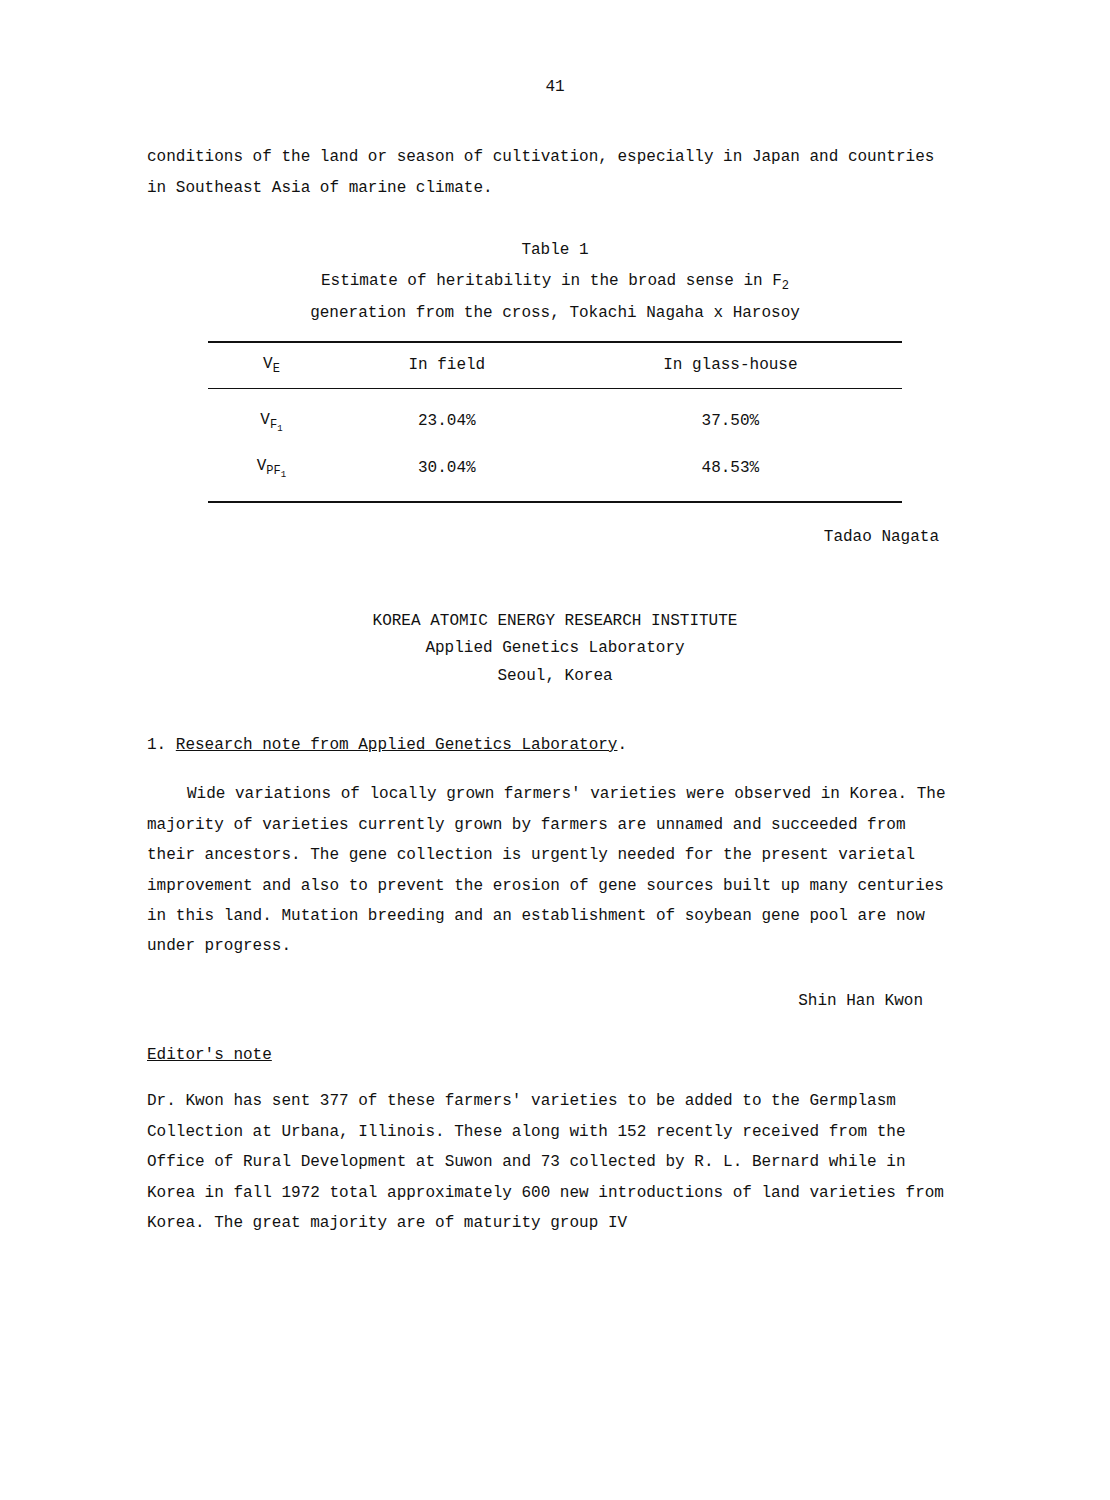41
conditions of the land or season of cultivation, especially in Japan and countries in Southeast Asia of marine climate.
Table 1 Estimate of heritability in the broad sense in F 2 generation from the cross, Tokachi Nagaha x Harosoy
| V E | In field | In glass-house |
| --- | --- | --- |
| V F 1 | 23.04% | 37.50% |
| V PF 1 | 30.04% | 48.53% |
Tadao Nagata
KOREA ATOMIC ENERGY RESEARCH INSTITUTE
Applied Genetics Laboratory
Seoul, Korea
1. Research note from Applied Genetics Laboratory.
Wide variations of locally grown farmers' varieties were observed in Korea. The majority of varieties currently grown by farmers are unnamed and succeeded from their ancestors. The gene collection is urgently needed for the present varietal improvement and also to prevent the erosion of gene sources built up many centuries in this land. Mutation breeding and an establishment of soybean gene pool are now under progress.
Shin Han Kwon
Editor's note
Dr. Kwon has sent 377 of these farmers' varieties to be added to the Germplasm Collection at Urbana, Illinois. These along with 152 recently received from the Office of Rural Development at Suwon and 73 collected by R. L. Bernard while in Korea in fall 1972 total approximately 600 new introductions of land varieties from Korea. The great majority are of maturity group IV